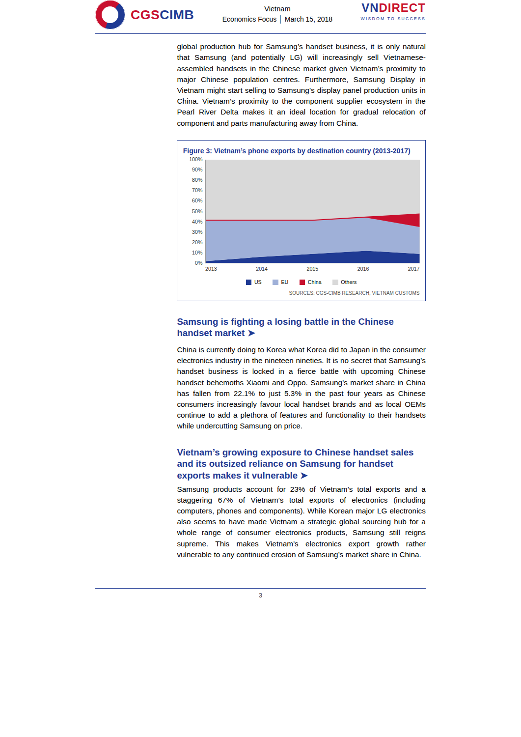CGS CIMB
Vietnam
Economics Focus │ March 15, 2018
VN DIRECT
WISDOM TO SUCCESS
global production hub for Samsung’s handset business, it is only natural that Samsung (and potentially LG) will increasingly sell Vietnamese-assembled handsets in the Chinese market given Vietnam’s proximity to major Chinese population centres. Furthermore, Samsung Display in Vietnam might start selling to Samsung’s display panel production units in China. Vietnam’s proximity to the component supplier ecosystem in the Pearl River Delta makes it an ideal location for gradual relocation of component and parts manufacturing away from China.
Figure 3: Vietnam’s phone exports by destination country (2013-2017)
100% 90% 80% 70% 60% 50% 40% 30% 20% 10% 0%
20132014201520162017
US EU China Others
SOURCES: CGS-CIMB RESEARCH, VIETNAM CUSTOMS
Samsung is fighting a losing battle in the Chinese handset market ➤
China is currently doing to Korea what Korea did to Japan in the consumer electronics industry in the nineteen nineties. It is no secret that Samsung’s handset business is locked in a fierce battle with upcoming Chinese handset behemoths Xiaomi and Oppo. Samsung’s market share in China has fallen from 22.1% to just 5.3% in the past four years as Chinese consumers increasingly favour local handset brands and as local OEMs continue to add a plethora of features and functionality to their handsets while undercutting Samsung on price.
Vietnam’s growing exposure to Chinese handset sales and its outsized reliance on Samsung for handset exports makes it vulnerable ➤
Samsung products account for 23% of Vietnam’s total exports and a staggering 67% of Vietnam’s total exports of electronics (including computers, phones and components). While Korean major LG electronics also seems to have made Vietnam a strategic global sourcing hub for a whole range of consumer electronics products, Samsung still reigns supreme. This makes Vietnam’s electronics export growth rather vulnerable to any continued erosion of Samsung’s market share in China.
3